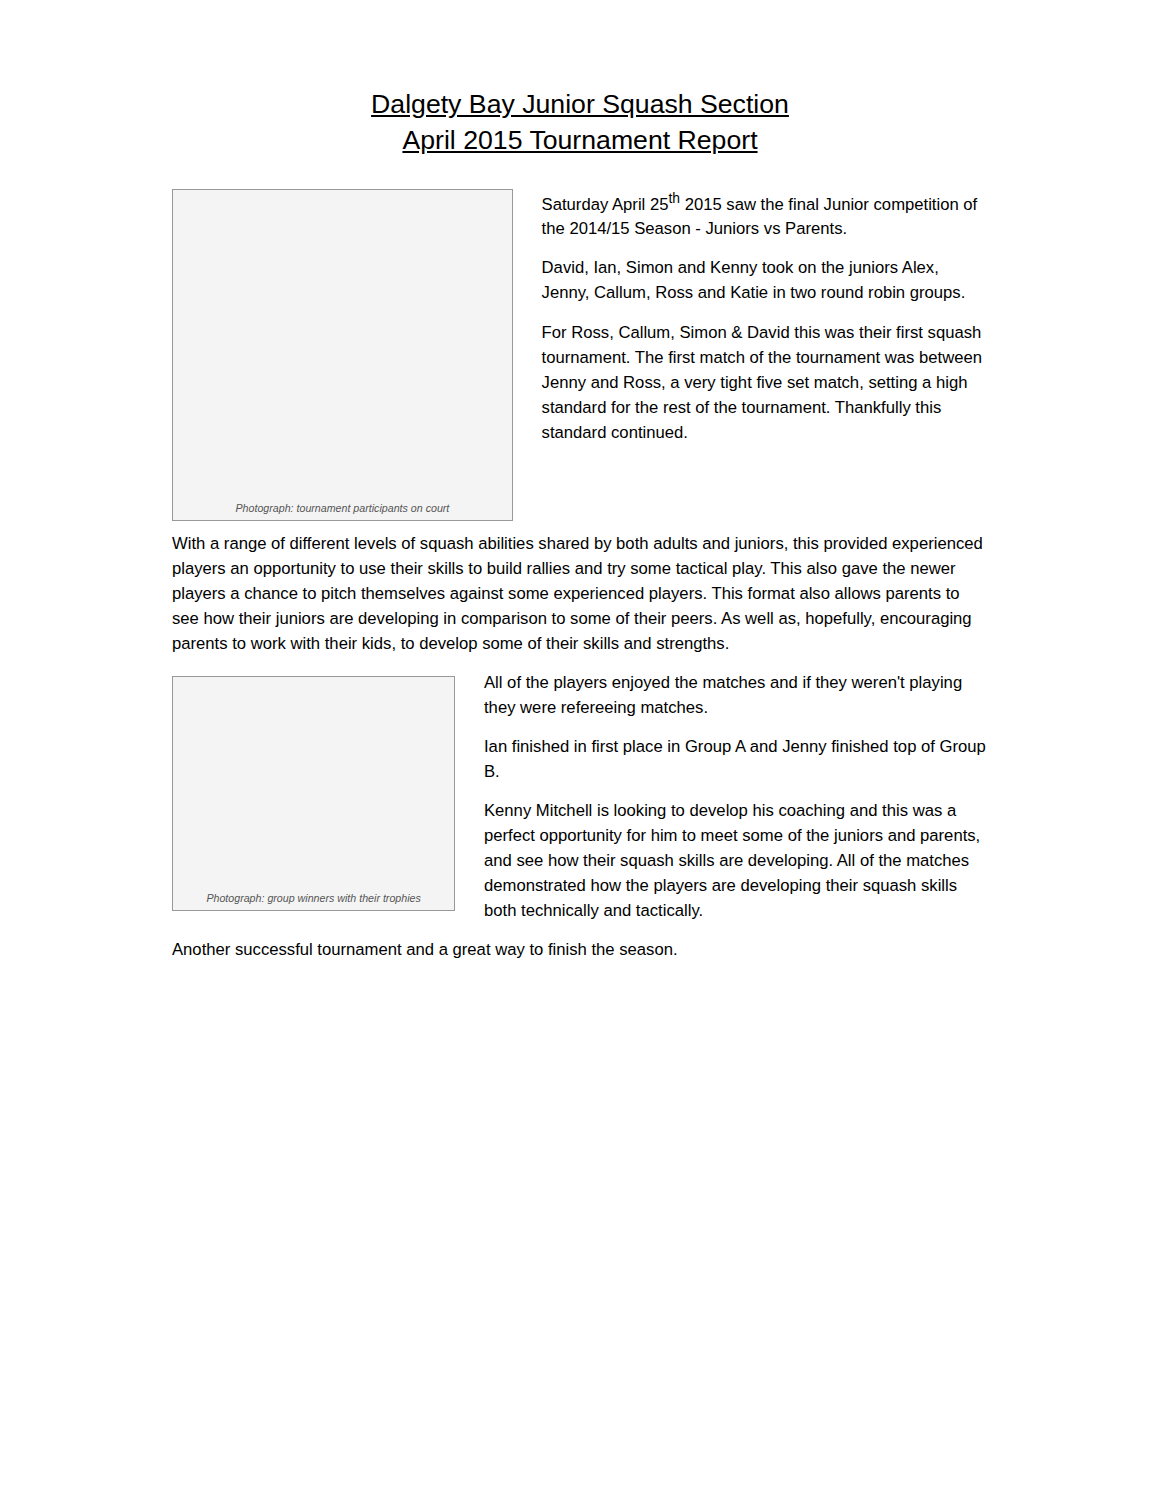Dalgety Bay Junior Squash Section
April 2015 Tournament Report
Photograph: tournament participants on court
Saturday April 25th 2015 saw the final Junior competition of the 2014/15 Season - Juniors vs Parents.
David, Ian, Simon and Kenny took on the juniors Alex, Jenny, Callum, Ross and Katie in two round robin groups.
For Ross, Callum, Simon & David this was their first squash tournament. The first match of the tournament was between Jenny and Ross, a very tight five set match, setting a high standard for the rest of the tournament. Thankfully this standard continued.
With a range of different levels of squash abilities shared by both adults and juniors, this provided experienced players an opportunity to use their skills to build rallies and try some tactical play. This also gave the newer players a chance to pitch themselves against some experienced players. This format also allows parents to see how their juniors are developing in comparison to some of their peers. As well as, hopefully, encouraging parents to work with their kids, to develop some of their skills and strengths.
Photograph: group winners with their trophies
All of the players enjoyed the matches and if they weren't playing they were refereeing matches.
Ian finished in first place in Group A and Jenny finished top of Group B.
Kenny Mitchell is looking to develop his coaching and this was a perfect opportunity for him to meet some of the juniors and parents, and see how their squash skills are developing. All of the matches demonstrated how the players are developing their squash skills both technically and tactically.
Another successful tournament and a great way to finish the season.